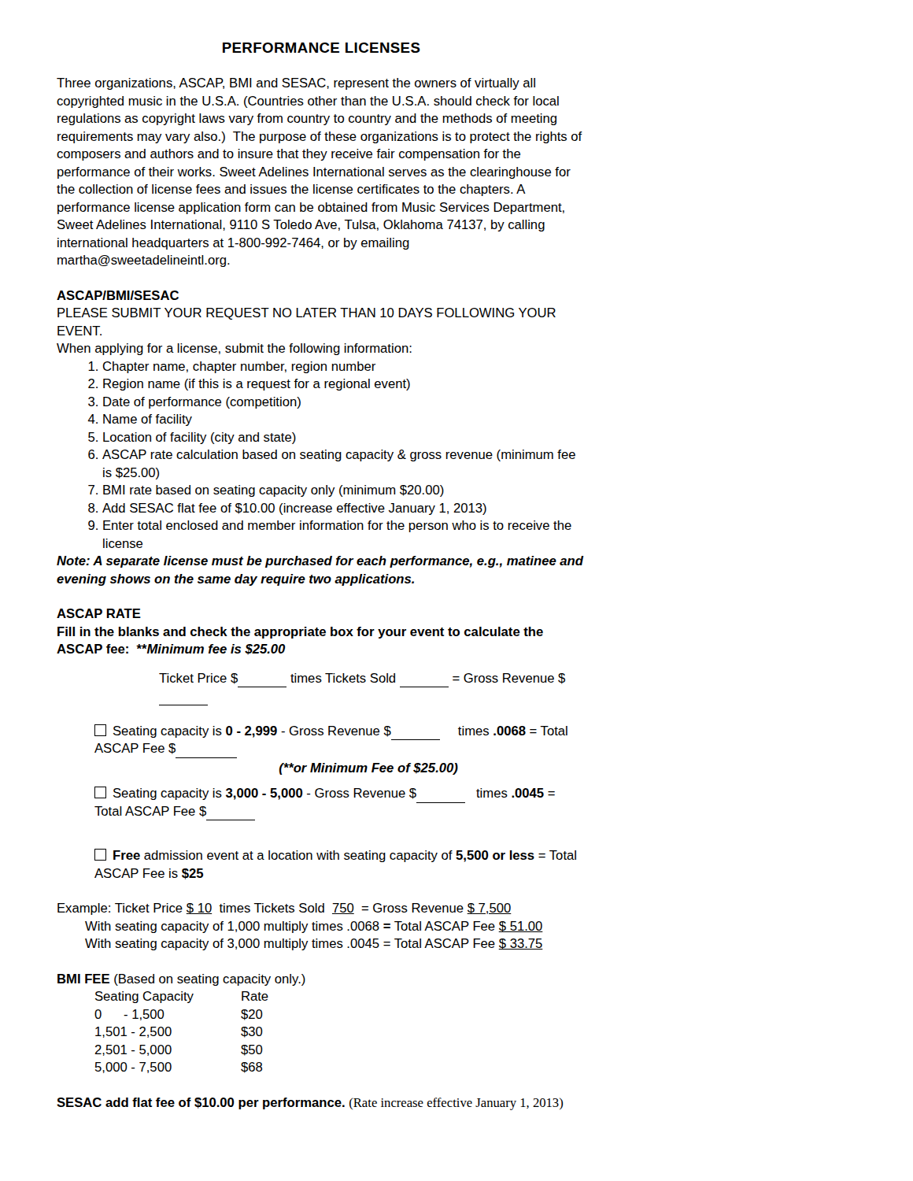PERFORMANCE LICENSES
Three organizations, ASCAP, BMI and SESAC, represent the owners of virtually all copyrighted music in the U.S.A. (Countries other than the U.S.A. should check for local regulations as copyright laws vary from country to country and the methods of meeting requirements may vary also.) The purpose of these organizations is to protect the rights of composers and authors and to insure that they receive fair compensation for the performance of their works. Sweet Adelines International serves as the clearinghouse for the collection of license fees and issues the license certificates to the chapters. A performance license application form can be obtained from Music Services Department, Sweet Adelines International, 9110 S Toledo Ave, Tulsa, Oklahoma 74137, by calling international headquarters at 1-800-992-7464, or by emailing martha@sweetadelineintl.org.
ASCAP/BMI/SESAC
PLEASE SUBMIT YOUR REQUEST NO LATER THAN 10 DAYS FOLLOWING YOUR EVENT.
When applying for a license, submit the following information:
Chapter name, chapter number, region number
Region name (if this is a request for a regional event)
Date of performance (competition)
Name of facility
Location of facility (city and state)
ASCAP rate calculation based on seating capacity & gross revenue (minimum fee is $25.00)
BMI rate based on seating capacity only (minimum $20.00)
Add SESAC flat fee of $10.00 (increase effective January 1, 2013)
Enter total enclosed and member information for the person who is to receive the license
Note: A separate license must be purchased for each performance, e.g., matinee and evening shows on the same day require two applications.
ASCAP RATE
Fill in the blanks and check the appropriate box for your event to calculate the ASCAP fee: **Minimum fee is $25.00
Ticket Price $ times Tickets Sold = Gross Revenue $
Seating capacity is 0 - 2,999 - Gross Revenue $ times .0068 = Total ASCAP Fee $
(**or Minimum Fee of $25.00)
Seating capacity is 3,000 - 5,000 - Gross Revenue $ times .0045 = Total ASCAP Fee $
Free admission event at a location with seating capacity of 5,500 or less = Total ASCAP Fee is $25
Example: Ticket Price $ 10 times Tickets Sold 750 = Gross Revenue $ 7,500 With seating capacity of 1,000 multiply times .0068 = Total ASCAP Fee $ 51.00 With seating capacity of 3,000 multiply times .0045 = Total ASCAP Fee $ 33.75
BMI FEE (Based on seating capacity only.)
| Seating Capacity | Rate |
| --- | --- |
| 0 - 1,500 | $20 |
| 1,501 - 2,500 | $30 |
| 2,501 - 5,000 | $50 |
| 5,000 - 7,500 | $68 |
SESAC add flat fee of $10.00 per performance. (Rate increase effective January 1, 2013)